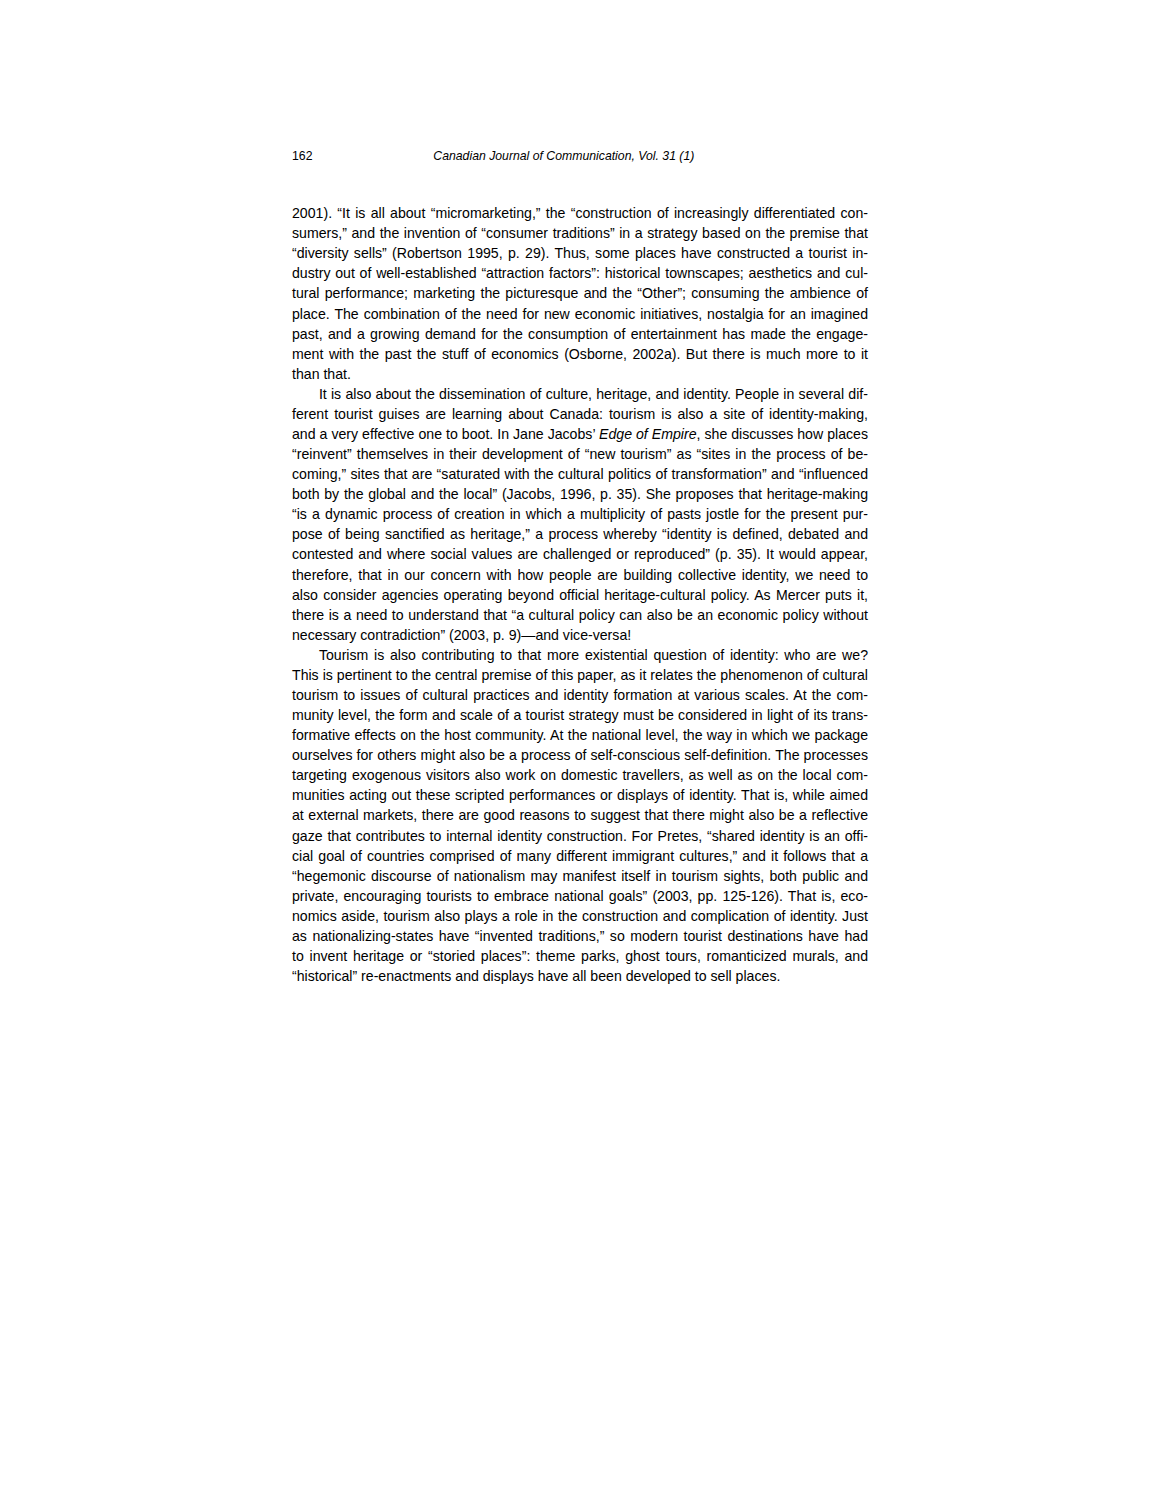162 Canadian Journal of Communication, Vol. 31 (1)
2001). “It is all about “micromarketing,” the “construction of increasingly differentiated consumers,” and the invention of “consumer traditions” in a strategy based on the premise that “diversity sells” (Robertson 1995, p. 29). Thus, some places have constructed a tourist industry out of well-established “attraction factors”: historical townscapes; aesthetics and cultural performance; marketing the picturesque and the “Other”; consuming the ambience of place. The combination of the need for new economic initiatives, nostalgia for an imagined past, and a growing demand for the consumption of entertainment has made the engagement with the past the stuff of economics (Osborne, 2002a). But there is much more to it than that.
It is also about the dissemination of culture, heritage, and identity. People in several different tourist guises are learning about Canada: tourism is also a site of identity-making, and a very effective one to boot. In Jane Jacobs’ Edge of Empire, she discusses how places “reinvent” themselves in their development of “new tourism” as “sites in the process of becoming,” sites that are “saturated with the cultural politics of transformation” and “influenced both by the global and the local” (Jacobs, 1996, p. 35). She proposes that heritage-making “is a dynamic process of creation in which a multiplicity of pasts jostle for the present purpose of being sanctified as heritage,” a process whereby “identity is defined, debated and contested and where social values are challenged or reproduced” (p. 35). It would appear, therefore, that in our concern with how people are building collective identity, we need to also consider agencies operating beyond official heritage-cultural policy. As Mercer puts it, there is a need to understand that “a cultural policy can also be an economic policy without necessary contradiction” (2003, p. 9)—and vice-versa!
Tourism is also contributing to that more existential question of identity: who are we? This is pertinent to the central premise of this paper, as it relates the phenomenon of cultural tourism to issues of cultural practices and identity formation at various scales. At the community level, the form and scale of a tourist strategy must be considered in light of its transformative effects on the host community. At the national level, the way in which we package ourselves for others might also be a process of self-conscious self-definition. The processes targeting exogenous visitors also work on domestic travellers, as well as on the local communities acting out these scripted performances or displays of identity. That is, while aimed at external markets, there are good reasons to suggest that there might also be a reflective gaze that contributes to internal identity construction. For Pretes, “shared identity is an official goal of countries comprised of many different immigrant cultures,” and it follows that a “hegemonic discourse of nationalism may manifest itself in tourism sights, both public and private, encouraging tourists to embrace national goals” (2003, pp. 125-126). That is, economics aside, tourism also plays a role in the construction and complication of identity. Just as nationalizing-states have “invented traditions,” so modern tourist destinations have had to invent heritage or “storied places”: theme parks, ghost tours, romanticized murals, and “historical” re-enactments and displays have all been developed to sell places.